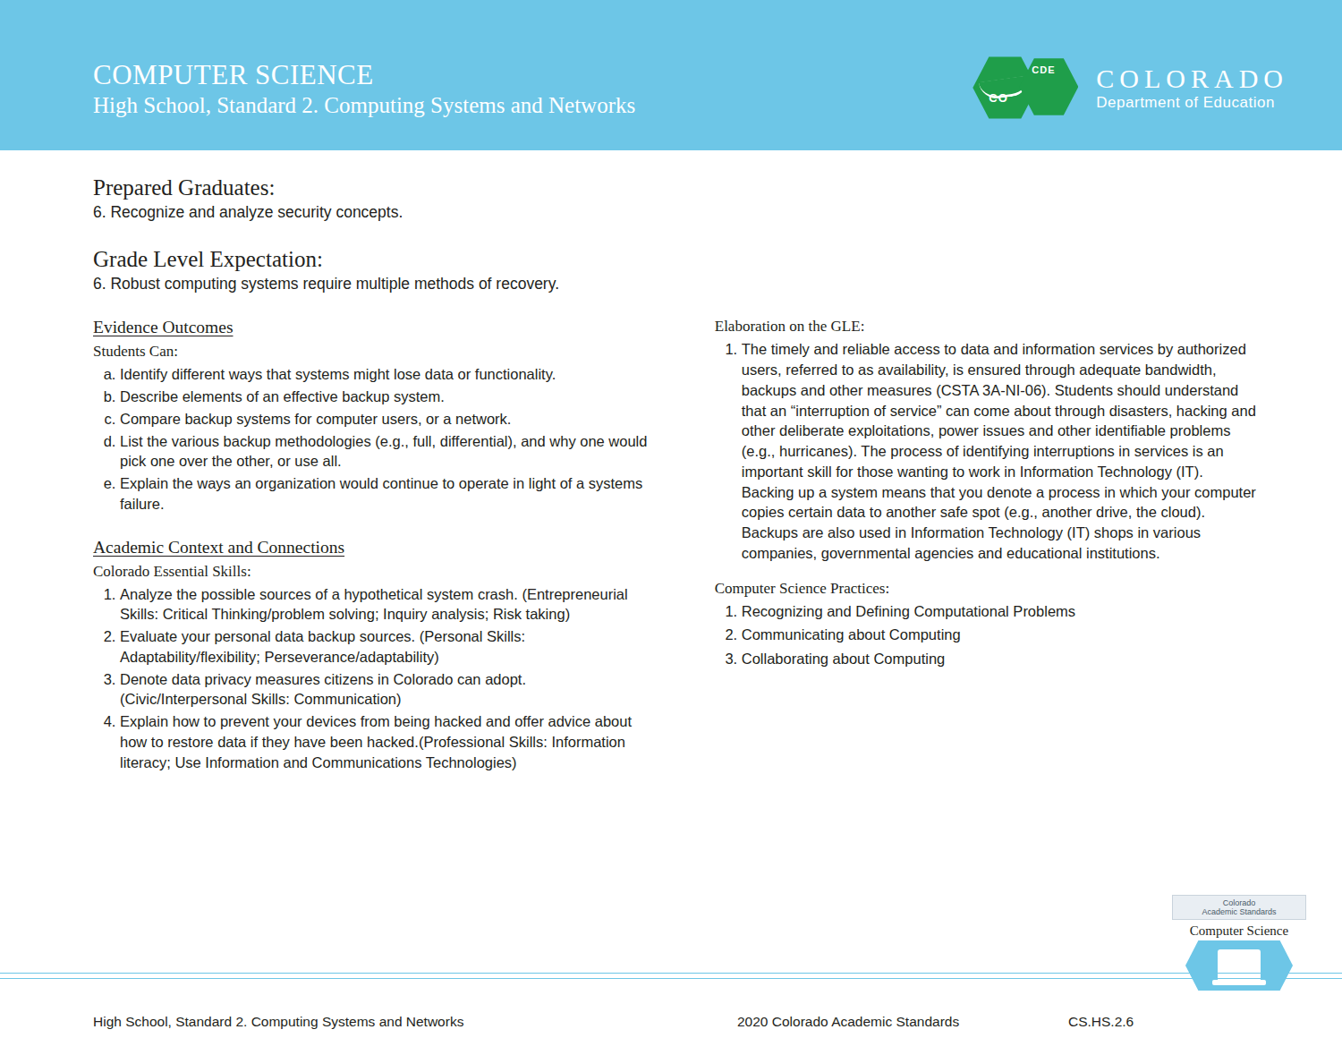COMPUTER SCIENCE
High School, Standard 2. Computing Systems and Networks
CO
CDE
COLORADO
Department of Education
Prepared Graduates:
6. Recognize and analyze security concepts.
Grade Level Expectation:
6. Robust computing systems require multiple methods of recovery.
Evidence Outcomes
Students Can:
Identify different ways that systems might lose data or functionality.
Describe elements of an effective backup system.
Compare backup systems for computer users, or a network.
List the various backup methodologies (e.g., full, differential), and why one would pick one over the other, or use all.
Explain the ways an organization would continue to operate in light of a systems failure.
Academic Context and Connections
Colorado Essential Skills:
Analyze the possible sources of a hypothetical system crash. (Entrepreneurial Skills: Critical Thinking/problem solving; Inquiry analysis; Risk taking)
Evaluate your personal data backup sources. (Personal Skills: Adaptability/flexibility; Perseverance/adaptability)
Denote data privacy measures citizens in Colorado can adopt. (Civic/Interpersonal Skills: Communication)
Explain how to prevent your devices from being hacked and offer advice about how to restore data if they have been hacked.(Professional Skills: Information literacy; Use Information and Communications Technologies)
Elaboration on the GLE:
The timely and reliable access to data and information services by authorized users, referred to as availability, is ensured through adequate bandwidth, backups and other measures (CSTA 3A-NI-06). Students should understand that an “interruption of service” can come about through disasters, hacking and other deliberate exploitations, power issues and other identifiable problems (e.g., hurricanes). The process of identifying interruptions in services is an important skill for those wanting to work in Information Technology (IT). Backing up a system means that you denote a process in which your computer copies certain data to another safe spot (e.g., another drive, the cloud). Backups are also used in Information Technology (IT) shops in various companies, governmental agencies and educational institutions.
Computer Science Practices:
Recognizing and Defining Computational Problems
Communicating about Computing
Collaborating about Computing
Colorado
Academic Standards
Computer Science
High School, Standard 2. Computing Systems and Networks
2020 Colorado Academic Standards
CS.HS.2.6